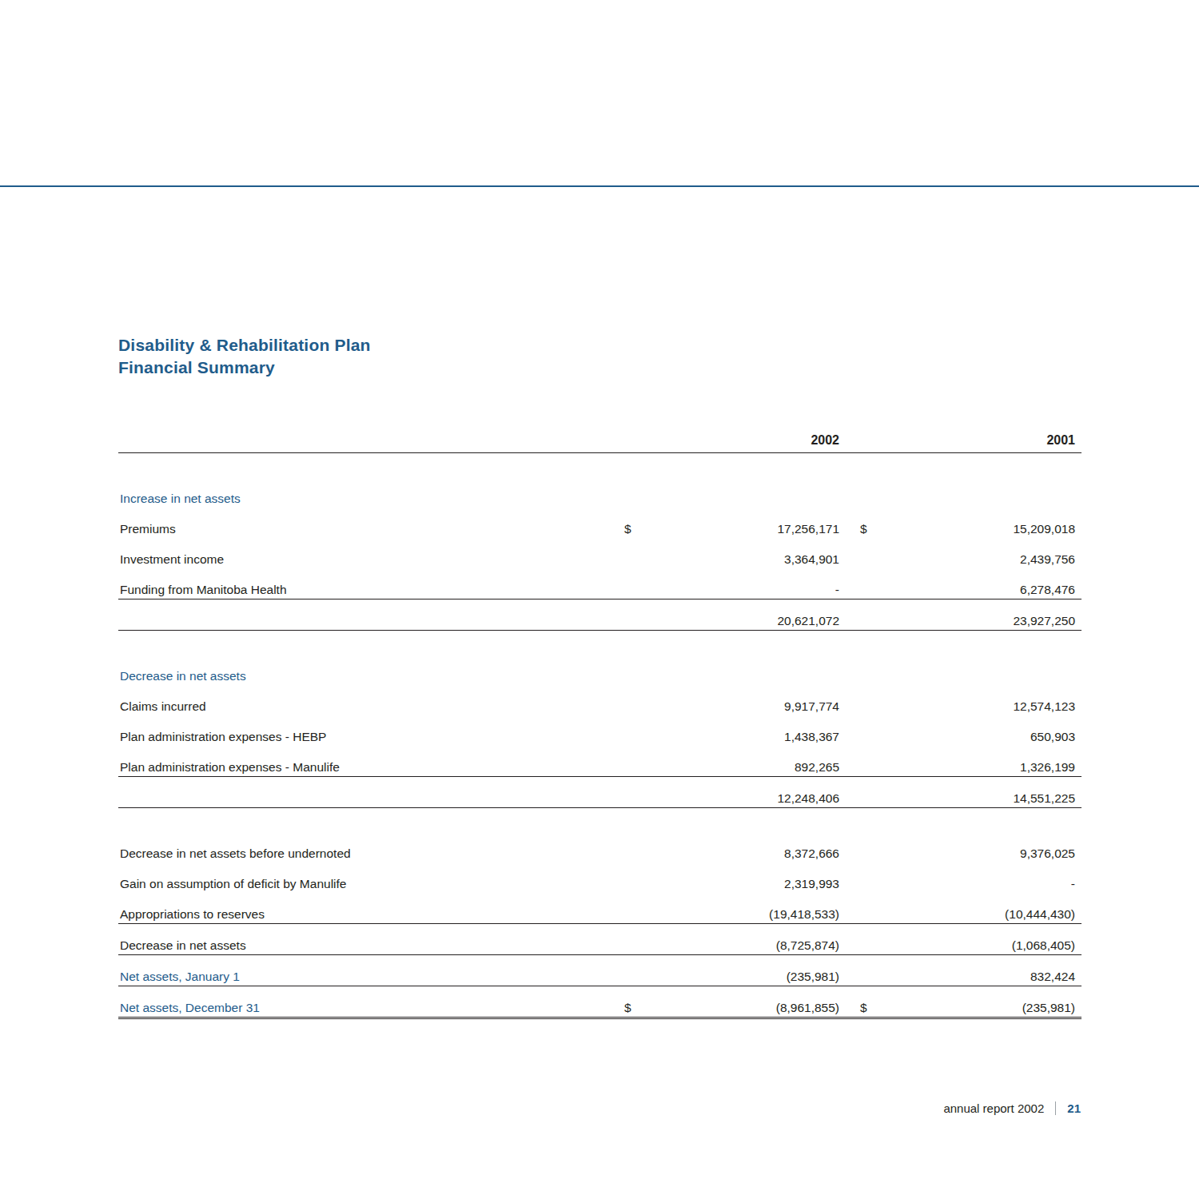Disability & Rehabilitation Plan
Financial Summary
| | 2002 | 2001 |
| --- | --- | --- |
| Increase in net assets | | |
| Premiums | $ 17,256,171 | $ 15,209,018 |
| Investment income | 3,364,901 | 2,439,756 |
| Funding from Manitoba Health | - | 6,278,476 |
| | 20,621,072 | 23,927,250 |
| Decrease in net assets | | |
| Claims incurred | 9,917,774 | 12,574,123 |
| Plan administration expenses - HEBP | 1,438,367 | 650,903 |
| Plan administration expenses - Manulife | 892,265 | 1,326,199 |
| | 12,248,406 | 14,551,225 |
| Decrease in net assets before undernoted | 8,372,666 | 9,376,025 |
| Gain on assumption of deficit by Manulife | 2,319,993 | - |
| Appropriations to reserves | (19,418,533) | (10,444,430) |
| Decrease in net assets | (8,725,874) | (1,068,405) |
| Net assets, January 1 | (235,981) | 832,424 |
| Net assets, December 31 | $ (8,961,855) | $ (235,981) |
annual report 200221